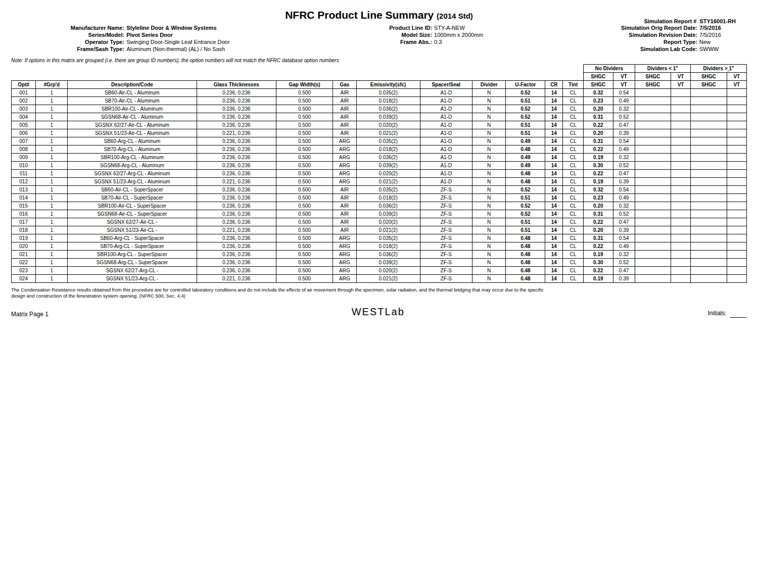Simulation Report # STY16001-RH
NFRC Product Line Summary (2014 Std)
| Manufacturer Name: | Styleline Door & Window Systems | Product Line ID: | STY-A-NEW | Simulation Orig Report Date: | 7/5/2016 |
| Series/Model: | Pivot Series Door | Model Size: | 1000mm x 2000mm | Simulation Revision Date: | 7/5/2016 |
| Operator Type: | Swinging Door-Single Leaf Entrance Door | Frame Abs.: | 0.3 | Report Type: | New |
| Frame/Sash Type: | Aluminum (Non-thermal) (AL) / No Sash | | | Simulation Lab Code: | SWWW |
Note: If options in this matrix are grouped (i.e. there are group ID numbers), the option numbers will not match the NFRC database option numbers
| | | | | | | | | | | | No Dividers | Dividers < 1" | Dividers > 1" |
| --- | --- | --- | --- | --- | --- | --- | --- | --- | --- | --- | --- | --- | --- |
| SHGC | VT | SHGC | VT | SHGC | VT |
| Opt# | #Grp'd | Description/Code | Glass Thicknesses | Gap Width(s) | Gas | Emissivity(sfc) | Spacer/Seal | Divider | U-Factor | CR | Tint | SHGC | VT | SHGC | VT | SHGC | VT |
| 001 | 1 | SB60-Air-CL - Aluminum | 0.236, 0.236 | 0.500 | AIR | 0.035(2) | A1-D | N | 0.52 | 14 | CL | 0.32 | 0.54 | | | | |
| 002 | 1 | SB70-Air-CL - Aluminum | 0.236, 0.236 | 0.500 | AIR | 0.018(2) | A1-D | N | 0.51 | 14 | CL | 0.23 | 0.49 | | | | |
| 003 | 1 | SBR100-Air-CL - Aluminum | 0.236, 0.236 | 0.500 | AIR | 0.036(2) | A1-D | N | 0.52 | 14 | CL | 0.20 | 0.32 | | | | |
| 004 | 1 | SGSN68-Air-CL - Aluminum | 0.236, 0.236 | 0.500 | AIR | 0.039(2) | A1-D | N | 0.52 | 14 | CL | 0.31 | 0.52 | | | | |
| 005 | 1 | SGSNX 62/27-Air-CL - Aluminum | 0.236, 0.236 | 0.500 | AIR | 0.020(2) | A1-D | N | 0.51 | 14 | CL | 0.22 | 0.47 | | | | |
| 006 | 1 | SGSNX 51/23-Air-CL - Aluminum | 0.221, 0.236 | 0.500 | AIR | 0.021(2) | A1-D | N | 0.51 | 14 | CL | 0.20 | 0.39 | | | | |
| 007 | 1 | SB60-Arg-CL - Aluminum | 0.236, 0.236 | 0.500 | ARG | 0.035(2) | A1-D | N | 0.49 | 14 | CL | 0.31 | 0.54 | | | | |
| 008 | 1 | SB70-Arg-CL - Aluminum | 0.236, 0.236 | 0.500 | ARG | 0.018(2) | A1-D | N | 0.48 | 14 | CL | 0.22 | 0.49 | | | | |
| 009 | 1 | SBR100-Arg-CL - Aluminum | 0.236, 0.236 | 0.500 | ARG | 0.036(2) | A1-D | N | 0.49 | 14 | CL | 0.19 | 0.32 | | | | |
| 010 | 1 | SGSN68-Arg-CL - Aluminum | 0.236, 0.236 | 0.500 | ARG | 0.039(2) | A1-D | N | 0.49 | 14 | CL | 0.30 | 0.52 | | | | |
| 011 | 1 | SGSNX 62/27-Arg-CL - Aluminum | 0.236, 0.236 | 0.500 | ARG | 0.020(2) | A1-D | N | 0.48 | 14 | CL | 0.22 | 0.47 | | | | |
| 012 | 1 | SGSNX 51/23-Arg-CL - Aluminum | 0.221, 0.236 | 0.500 | ARG | 0.021(2) | A1-D | N | 0.48 | 14 | CL | 0.19 | 0.39 | | | | |
| 013 | 1 | SB60-Air-CL - SuperSpacer | 0.236, 0.236 | 0.500 | AIR | 0.035(2) | ZF-S | N | 0.52 | 14 | CL | 0.32 | 0.54 | | | | |
| 014 | 1 | SB70-Air-CL - SuperSpacer | 0.236, 0.236 | 0.500 | AIR | 0.018(2) | ZF-S | N | 0.51 | 14 | CL | 0.23 | 0.49 | | | | |
| 015 | 1 | SBR100-Air-CL - SuperSpacer | 0.236, 0.236 | 0.500 | AIR | 0.036(2) | ZF-S | N | 0.52 | 14 | CL | 0.20 | 0.32 | | | | |
| 016 | 1 | SGSN68-Air-CL - SuperSpacer | 0.236, 0.236 | 0.500 | AIR | 0.039(2) | ZF-S | N | 0.52 | 14 | CL | 0.31 | 0.52 | | | | |
| 017 | 1 | SGSNX 62/27-Air-CL - | 0.236, 0.236 | 0.500 | AIR | 0.020(2) | ZF-S | N | 0.51 | 14 | CL | 0.22 | 0.47 | | | | |
| 018 | 1 | SGSNX 51/23-Air-CL - | 0.221, 0.236 | 0.500 | AIR | 0.021(2) | ZF-S | N | 0.51 | 14 | CL | 0.20 | 0.39 | | | | |
| 019 | 1 | SB60-Arg-CL - SuperSpacer | 0.236, 0.236 | 0.500 | ARG | 0.035(2) | ZF-S | N | 0.48 | 14 | CL | 0.31 | 0.54 | | | | |
| 020 | 1 | SB70-Arg-CL - SuperSpacer | 0.236, 0.236 | 0.500 | ARG | 0.018(2) | ZF-S | N | 0.48 | 14 | CL | 0.22 | 0.49 | | | | |
| 021 | 1 | SBR100-Arg-CL - SuperSpacer | 0.236, 0.236 | 0.500 | ARG | 0.036(2) | ZF-S | N | 0.48 | 14 | CL | 0.19 | 0.32 | | | | |
| 022 | 1 | SGSN68-Arg-CL - SuperSpacer | 0.236, 0.236 | 0.500 | ARG | 0.039(2) | ZF-S | N | 0.48 | 14 | CL | 0.30 | 0.52 | | | | |
| 023 | 1 | SGSNX 62/27-Arg-CL - | 0.236, 0.236 | 0.500 | ARG | 0.020(2) | ZF-S | N | 0.48 | 14 | CL | 0.22 | 0.47 | | | | |
| 024 | 1 | SGSNX 51/23-Arg-CL - | 0.221, 0.236 | 0.500 | ARG | 0.021(2) | ZF-S | N | 0.48 | 14 | CL | 0.19 | 0.39 | | | | |
The Condensation Resistance results obtained from this procedure are for controlled laboratory conditions and do not include the effects of air movement through the specimen, solar radiation, and the thermal bridging that may occur due to the specific
design and construction of the fenestration system opening. (NFRC 500, Sec. 4.4)
Matrix Page 1
WESTLab
Initials: